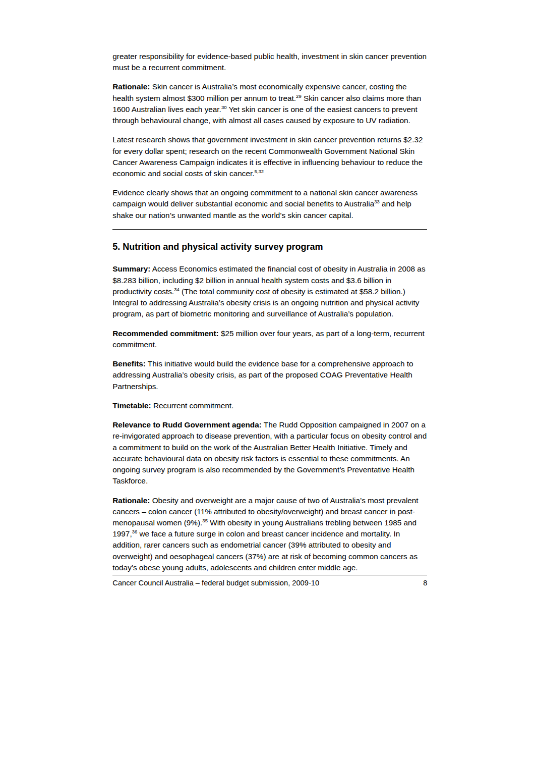greater responsibility for evidence-based public health, investment in skin cancer prevention must be a recurrent commitment.
Rationale: Skin cancer is Australia’s most economically expensive cancer, costing the health system almost $300 million per annum to treat.29 Skin cancer also claims more than 1600 Australian lives each year.30 Yet skin cancer is one of the easiest cancers to prevent through behavioural change, with almost all cases caused by exposure to UV radiation.
Latest research shows that government investment in skin cancer prevention returns $2.32 for every dollar spent; research on the recent Commonwealth Government National Skin Cancer Awareness Campaign indicates it is effective in influencing behaviour to reduce the economic and social costs of skin cancer.5,32
Evidence clearly shows that an ongoing commitment to a national skin cancer awareness campaign would deliver substantial economic and social benefits to Australia33 and help shake our nation’s unwanted mantle as the world’s skin cancer capital.
5. Nutrition and physical activity survey program
Summary: Access Economics estimated the financial cost of obesity in Australia in 2008 as $8.283 billion, including $2 billion in annual health system costs and $3.6 billion in productivity costs.34 (The total community cost of obesity is estimated at $58.2 billion.) Integral to addressing Australia’s obesity crisis is an ongoing nutrition and physical activity program, as part of biometric monitoring and surveillance of Australia’s population.
Recommended commitment: $25 million over four years, as part of a long-term, recurrent commitment.
Benefits: This initiative would build the evidence base for a comprehensive approach to addressing Australia’s obesity crisis, as part of the proposed COAG Preventative Health Partnerships.
Timetable: Recurrent commitment.
Relevance to Rudd Government agenda: The Rudd Opposition campaigned in 2007 on a re-invigorated approach to disease prevention, with a particular focus on obesity control and a commitment to build on the work of the Australian Better Health Initiative. Timely and accurate behavioural data on obesity risk factors is essential to these commitments. An ongoing survey program is also recommended by the Government’s Preventative Health Taskforce.
Rationale: Obesity and overweight are a major cause of two of Australia’s most prevalent cancers – colon cancer (11% attributed to obesity/overweight) and breast cancer in post-menopausal women (9%).35 With obesity in young Australians trebling between 1985 and 1997,36 we face a future surge in colon and breast cancer incidence and mortality. In addition, rarer cancers such as endometrial cancer (39% attributed to obesity and overweight) and oesophageal cancers (37%) are at risk of becoming common cancers as today’s obese young adults, adolescents and children enter middle age.
Cancer Council Australia – federal budget submission, 2009-10 8